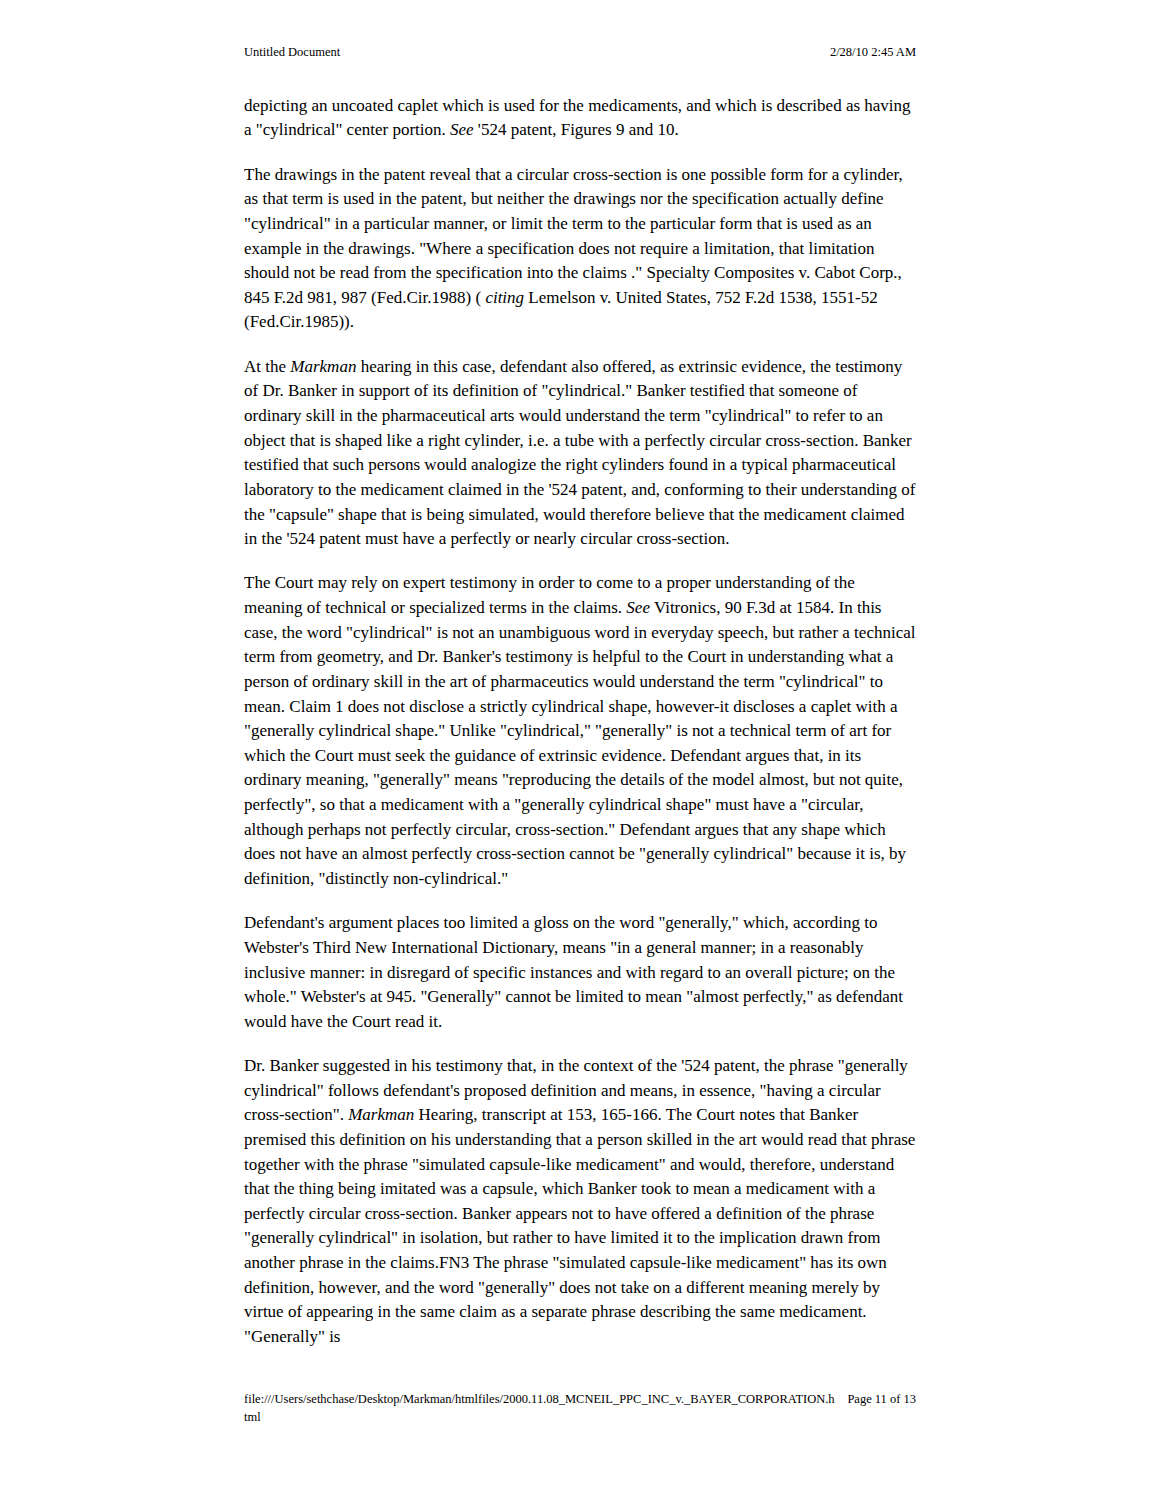Untitled Document
2/28/10 2:45 AM
depicting an uncoated caplet which is used for the medicaments, and which is described as having a "cylindrical" center portion. See '524 patent, Figures 9 and 10.
The drawings in the patent reveal that a circular cross-section is one possible form for a cylinder, as that term is used in the patent, but neither the drawings nor the specification actually define "cylindrical" in a particular manner, or limit the term to the particular form that is used as an example in the drawings. "Where a specification does not require a limitation, that limitation should not be read from the specification into the claims ." Specialty Composites v. Cabot Corp., 845 F.2d 981, 987 (Fed.Cir.1988) ( citing Lemelson v. United States, 752 F.2d 1538, 1551-52 (Fed.Cir.1985)).
At the Markman hearing in this case, defendant also offered, as extrinsic evidence, the testimony of Dr. Banker in support of its definition of "cylindrical." Banker testified that someone of ordinary skill in the pharmaceutical arts would understand the term "cylindrical" to refer to an object that is shaped like a right cylinder, i.e. a tube with a perfectly circular cross-section. Banker testified that such persons would analogize the right cylinders found in a typical pharmaceutical laboratory to the medicament claimed in the '524 patent, and, conforming to their understanding of the "capsule" shape that is being simulated, would therefore believe that the medicament claimed in the '524 patent must have a perfectly or nearly circular cross-section.
The Court may rely on expert testimony in order to come to a proper understanding of the meaning of technical or specialized terms in the claims. See Vitronics, 90 F.3d at 1584. In this case, the word "cylindrical" is not an unambiguous word in everyday speech, but rather a technical term from geometry, and Dr. Banker's testimony is helpful to the Court in understanding what a person of ordinary skill in the art of pharmaceutics would understand the term "cylindrical" to mean. Claim 1 does not disclose a strictly cylindrical shape, however-it discloses a caplet with a "generally cylindrical shape." Unlike "cylindrical," "generally" is not a technical term of art for which the Court must seek the guidance of extrinsic evidence. Defendant argues that, in its ordinary meaning, "generally" means "reproducing the details of the model almost, but not quite, perfectly", so that a medicament with a "generally cylindrical shape" must have a "circular, although perhaps not perfectly circular, cross-section." Defendant argues that any shape which does not have an almost perfectly cross-section cannot be "generally cylindrical" because it is, by definition, "distinctly non-cylindrical."
Defendant's argument places too limited a gloss on the word "generally," which, according to Webster's Third New International Dictionary, means "in a general manner; in a reasonably inclusive manner: in disregard of specific instances and with regard to an overall picture; on the whole." Webster's at 945. "Generally" cannot be limited to mean "almost perfectly," as defendant would have the Court read it.
Dr. Banker suggested in his testimony that, in the context of the '524 patent, the phrase "generally cylindrical" follows defendant's proposed definition and means, in essence, "having a circular cross-section". Markman Hearing, transcript at 153, 165-166. The Court notes that Banker premised this definition on his understanding that a person skilled in the art would read that phrase together with the phrase "simulated capsule-like medicament" and would, therefore, understand that the thing being imitated was a capsule, which Banker took to mean a medicament with a perfectly circular cross-section. Banker appears not to have offered a definition of the phrase "generally cylindrical" in isolation, but rather to have limited it to the implication drawn from another phrase in the claims.FN3 The phrase "simulated capsule-like medicament" has its own definition, however, and the word "generally" does not take on a different meaning merely by virtue of appearing in the same claim as a separate phrase describing the same medicament. "Generally" is
file:///Users/sethchase/Desktop/Markman/htmlfiles/2000.11.08_MCNEIL_PPC_INC_v._BAYER_CORPORATION.html
Page 11 of 13